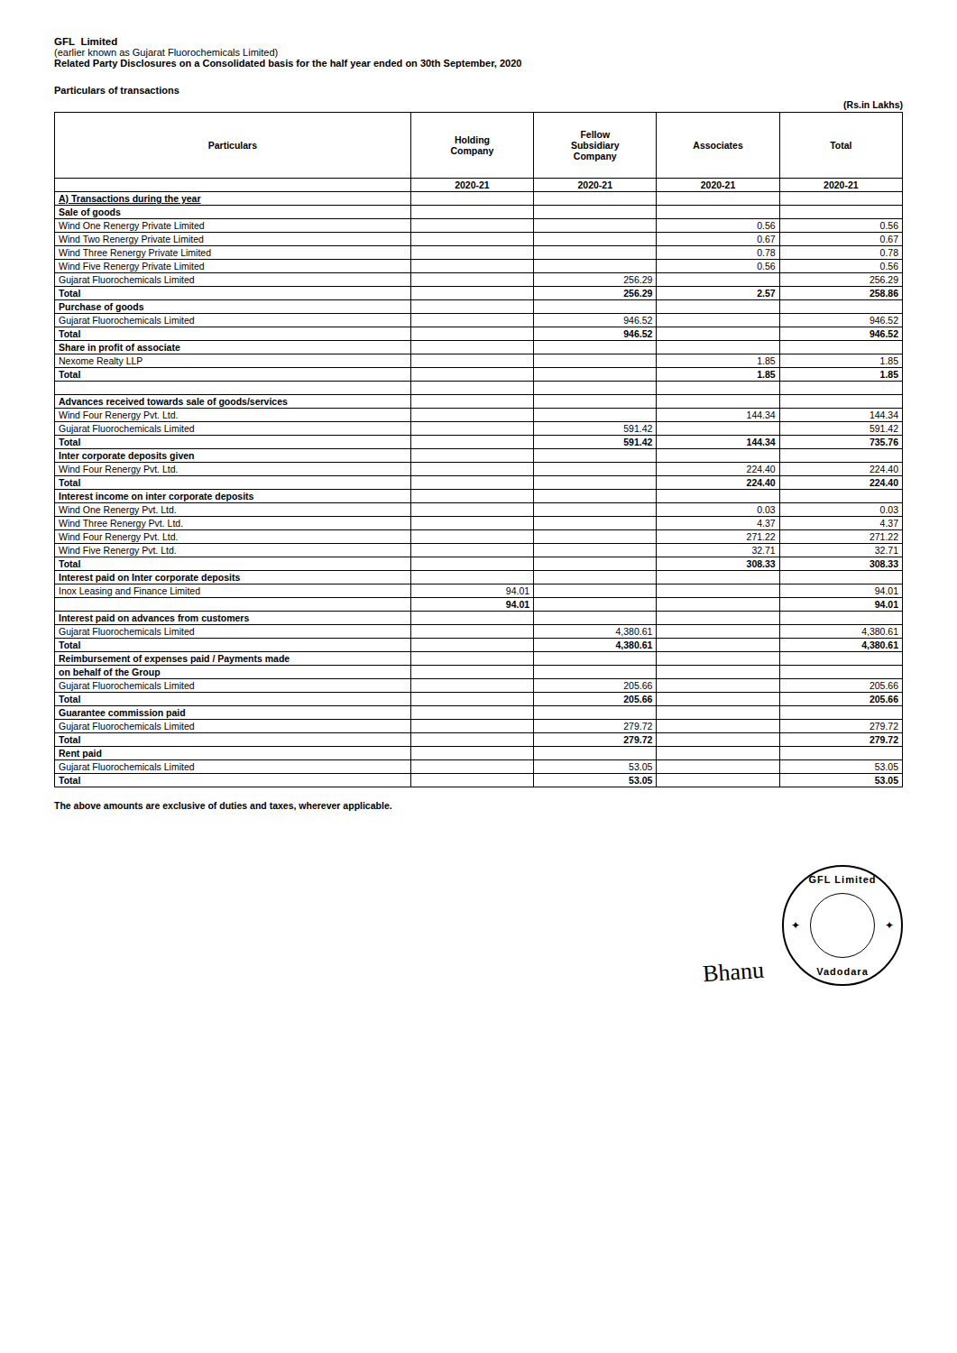GFL Limited
(earlier known as Gujarat Fluorochemicals Limited)
Related Party Disclosures on a Consolidated basis for the half year ended on 30th September, 2020
Particulars of transactions
(Rs.in Lakhs)
| Particulars | Holding Company | Fellow Subsidiary Company | Associates | Total |
| --- | --- | --- | --- | --- |
| | 2020-21 | 2020-21 | 2020-21 | 2020-21 |
| A) Transactions during the year | | | | |
| Sale of goods | | | | |
| Wind One Renergy Private Limited | | | 0.56 | 0.56 |
| Wind Two Renergy Private Limited | | | 0.67 | 0.67 |
| Wind Three Renergy Private Limited | | | 0.78 | 0.78 |
| Wind Five Renergy Private Limited | | | 0.56 | 0.56 |
| Gujarat Fluorochemicals Limited | | 256.29 | | 256.29 |
| Total | | 256.29 | 2.57 | 258.86 |
| Purchase of goods | | | | |
| Gujarat Fluorochemicals Limited | | 946.52 | | 946.52 |
| Total | | 946.52 | | 946.52 |
| Share in profit of associate | | | | |
| Nexome Realty LLP | | | 1.85 | 1.85 |
| Total | | | 1.85 | 1.85 |
| Advances received towards sale of goods/services | | | | |
| Wind Four Renergy Pvt. Ltd. | | | 144.34 | 144.34 |
| Gujarat Fluorochemicals Limited | | 591.42 | | 591.42 |
| Total | | 591.42 | 144.34 | 735.76 |
| Inter corporate deposits given | | | | |
| Wind Four Renergy Pvt. Ltd. | | | 224.40 | 224.40 |
| Total | | | 224.40 | 224.40 |
| Interest income on inter corporate deposits | | | | |
| Wind One Renergy Pvt. Ltd. | | | 0.03 | 0.03 |
| Wind Three Renergy Pvt. Ltd. | | | 4.37 | 4.37 |
| Wind Four Renergy Pvt. Ltd. | | | 271.22 | 271.22 |
| Wind Five Renergy Pvt. Ltd. | | | 32.71 | 32.71 |
| Total | | | 308.33 | 308.33 |
| Interest paid on Inter corporate deposits | | | | |
| Inox Leasing and Finance Limited | 94.01 | | | 94.01 |
| | 94.01 | | | 94.01 |
| Interest paid on advances from customers | | | | |
| Gujarat Fluorochemicals Limited | | 4,380.61 | | 4,380.61 |
| Total | | 4,380.61 | | 4,380.61 |
| Reimbursement of expenses paid / Payments made | | | | |
| on behalf of the Group | | | | |
| Gujarat Fluorochemicals Limited | | 205.66 | | 205.66 |
| Total | | 205.66 | | 205.66 |
| Guarantee commission paid | | | | |
| Gujarat Fluorochemicals Limited | | 279.72 | | 279.72 |
| Total | | 279.72 | | 279.72 |
| Rent paid | | | | |
| Gujarat Fluorochemicals Limited | | 53.05 | | 53.05 |
| Total | | 53.05 | | 53.05 |
The above amounts are exclusive of duties and taxes, wherever applicable.
Bhanu
GFL Limited
✦
✦
Vadodara